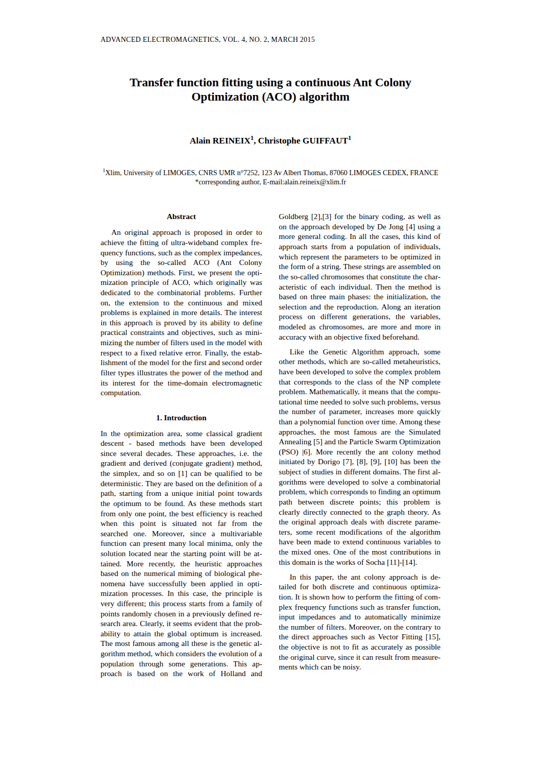Advanced Electromagnetics, Vol. 4, No. 2, March 2015
Transfer function fitting using a continuous Ant Colony Optimization (ACO) algorithm
Alain REINEIX1, Christophe GUIFFAUT1
1Xlim, University of LIMOGES, CNRS UMR n°7252, 123 Av Albert Thomas, 87060 LIMOGES CEDEX, FRANCE *corresponding author, E-mail:alain.reineix@xlim.fr
Abstract
An original approach is proposed in order to achieve the fitting of ultra-wideband complex frequency functions, such as the complex impedances, by using the so-called ACO (Ant Colony Optimization) methods. First, we present the optimization principle of ACO, which originally was dedicated to the combinatorial problems. Further on, the extension to the continuous and mixed problems is explained in more details. The interest in this approach is proved by its ability to define practical constraints and objectives, such as minimizing the number of filters used in the model with respect to a fixed relative error. Finally, the establishment of the model for the first and second order filter types illustrates the power of the method and its interest for the time-domain electromagnetic computation.
1. Introduction
In the optimization area, some classical gradient descent - based methods have been developed since several decades. These approaches, i.e. the gradient and derived (conjugate gradient) method, the simplex, and so on [1] can be qualified to be deterministic. They are based on the definition of a path, starting from a unique initial point towards the optimum to be found. As these methods start from only one point, the best efficiency is reached when this point is situated not far from the searched one. Moreover, since a multivariable function can present many local minima, only the solution located near the starting point will be attained. More recently, the heuristic approaches based on the numerical miming of biological phenomena have successfully been applied in optimization processes. In this case, the principle is very different; this process starts from a family of points randomly chosen in a previously defined research area. Clearly, it seems evident that the probability to attain the global optimum is increased. The most famous among all these is the genetic algorithm method, which considers the evolution of a population through some generations. This approach is based on the work of Holland and Goldberg [2],[3] for the binary coding, as well as on the approach developed by De Jong [4] using a more general coding. In all the cases, this kind of approach starts from a population of individuals, which represent the parameters to be optimized in the form of a string. These strings are assembled on the so-called chromosomes that constitute the characteristic of each individual. Then the method is based on three main phases: the initialization, the selection and the reproduction. Along an iteration process on different generations, the variables, modeled as chromosomes, are more and more in accuracy with an objective fixed beforehand.
Like the Genetic Algorithm approach, some other methods, which are so-called metaheuristics, have been developed to solve the complex problem that corresponds to the class of the NP complete problem. Mathematically, it means that the computational time needed to solve such problems, versus the number of parameter, increases more quickly than a polynomial function over time. Among these approaches, the most famous are the Simulated Annealing [5] and the Particle Swarm Optimization (PSO) |6]. More recently the ant colony method initiated by Dorigo [7], [8], [9], [10] has been the subject of studies in different domains. The first algorithms were developed to solve a combinatorial problem, which corresponds to finding an optimum path between discrete points; this problem is clearly directly connected to the graph theory. As the original approach deals with discrete parameters, some recent modifications of the algorithm have been made to extend continuous variables to the mixed ones. One of the most contributions in this domain is the works of Socha [11]-[14].
In this paper, the ant colony approach is detailed for both discrete and continuous optimization. It is shown how to perform the fitting of complex frequency functions such as transfer function, input impedances and to automatically minimize the number of filters. Moreover, on the contrary to the direct approaches such as Vector Fitting [15], the objective is not to fit as accurately as possible the original curve, since it can result from measurements which can be noisy.